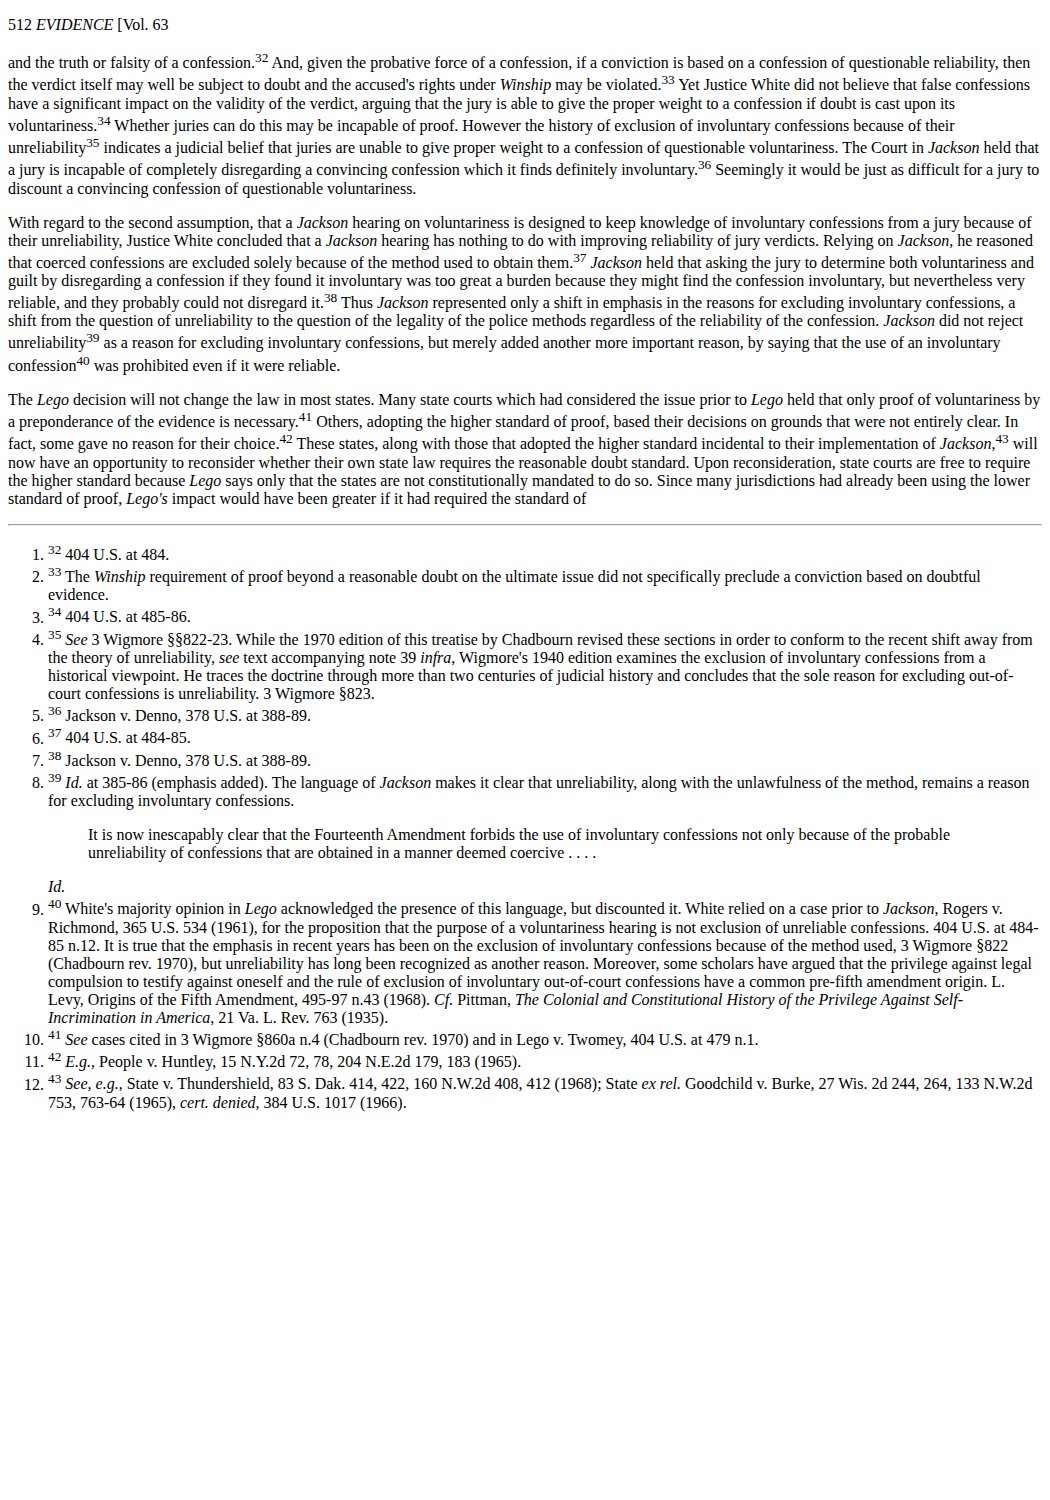512 EVIDENCE [Vol. 63
and the truth or falsity of a confession.32 And, given the probative force of a confession, if a conviction is based on a confession of questionable reliability, then the verdict itself may well be subject to doubt and the accused's rights under Winship may be violated.33 Yet Justice White did not believe that false confessions have a significant impact on the validity of the verdict, arguing that the jury is able to give the proper weight to a confession if doubt is cast upon its voluntariness.34 Whether juries can do this may be incapable of proof. However the history of exclusion of involuntary confessions because of their unreliability35 indicates a judicial belief that juries are unable to give proper weight to a confession of questionable voluntariness. The Court in Jackson held that a jury is incapable of completely disregarding a convincing confession which it finds definitely involuntary.36 Seemingly it would be just as difficult for a jury to discount a convincing confession of questionable voluntariness.
With regard to the second assumption, that a Jackson hearing on voluntariness is designed to keep knowledge of involuntary confessions from a jury because of their unreliability, Justice White concluded that a Jackson hearing has nothing to do with improving reliability of jury verdicts. Relying on Jackson, he reasoned that coerced confessions are excluded solely because of the method used to obtain them.37 Jackson held that asking the jury to determine both voluntariness and guilt by disregarding a confession if they found it involuntary was too great a burden because they might find the confession involuntary, but nevertheless very reliable, and they probably could not disregard it.38 Thus Jackson represented only a shift in emphasis in the reasons for excluding involuntary confessions, a shift from the question of unreliability to the question of the legality of the police methods regardless of the reliability of the confession. Jackson did not reject unreliability39 as a reason for excluding involuntary confessions, but merely added another more important reason, by saying that the use of an involuntary confession40 was prohibited even if it were reliable.
The Lego decision will not change the law in most states. Many state courts which had considered the issue prior to Lego held that only proof of voluntariness by a preponderance of the evidence is necessary.41 Others, adopting the higher standard of proof, based their decisions on grounds that were not entirely clear. In fact, some gave no reason for their choice.42 These states, along with those that adopted the higher standard incidental to their implementation of Jackson,43 will now have an opportunity to reconsider whether their own state law requires the reasonable doubt standard. Upon reconsideration, state courts are free to require the higher standard because Lego says only that the states are not constitutionally mandated to do so. Since many jurisdictions had already been using the lower standard of proof, Lego's impact would have been greater if it had required the standard of
32 404 U.S. at 484.
33 The Winship requirement of proof beyond a reasonable doubt on the ultimate issue did not specifically preclude a conviction based on doubtful evidence.
34 404 U.S. at 485-86.
35 See 3 Wigmore §§822-23. While the 1970 edition of this treatise by Chadbourn revised these sections in order to conform to the recent shift away from the theory of unreliability, see text accompanying note 39 infra, Wigmore's 1940 edition examines the exclusion of involuntary confessions from a historical viewpoint. He traces the doctrine through more than two centuries of judicial history and concludes that the sole reason for excluding out-of-court confessions is unreliability. 3 Wigmore §823.
36 Jackson v. Denno, 378 U.S. at 388-89.
37 404 U.S. at 484-85.
38 Jackson v. Denno, 378 U.S. at 388-89.
39 Id. at 385-86 (emphasis added). The language of Jackson makes it clear that unreliability, along with the unlawfulness of the method, remains a reason for excluding involuntary confessions.
It is now inescapably clear that the Fourteenth Amendment forbids the use of involuntary confessions not only because of the probable unreliability of confessions that are obtained in a manner deemed coercive . . . .
Id.
40 White's majority opinion in Lego acknowledged the presence of this language, but discounted it. White relied on a case prior to Jackson, Rogers v. Richmond, 365 U.S. 534 (1961), for the proposition that the purpose of a voluntariness hearing is not exclusion of unreliable confessions. 404 U.S. at 484-85 n.12. It is true that the emphasis in recent years has been on the exclusion of involuntary confessions because of the method used, 3 Wigmore §822 (Chadbourn rev. 1970), but unreliability has long been recognized as another reason. Moreover, some scholars have argued that the privilege against legal compulsion to testify against oneself and the rule of exclusion of involuntary out-of-court confessions have a common pre-fifth amendment origin. L. Levy, Origins of the Fifth Amendment, 495-97 n.43 (1968). Cf. Pittman, The Colonial and Constitutional History of the Privilege Against Self-Incrimination in America, 21 Va. L. Rev. 763 (1935).
41 See cases cited in 3 Wigmore §860a n.4 (Chadbourn rev. 1970) and in Lego v. Twomey, 404 U.S. at 479 n.1.
42 E.g., People v. Huntley, 15 N.Y.2d 72, 78, 204 N.E.2d 179, 183 (1965).
43 See, e.g., State v. Thundershield, 83 S. Dak. 414, 422, 160 N.W.2d 408, 412 (1968); State ex rel. Goodchild v. Burke, 27 Wis. 2d 244, 264, 133 N.W.2d 753, 763-64 (1965), cert. denied, 384 U.S. 1017 (1966).